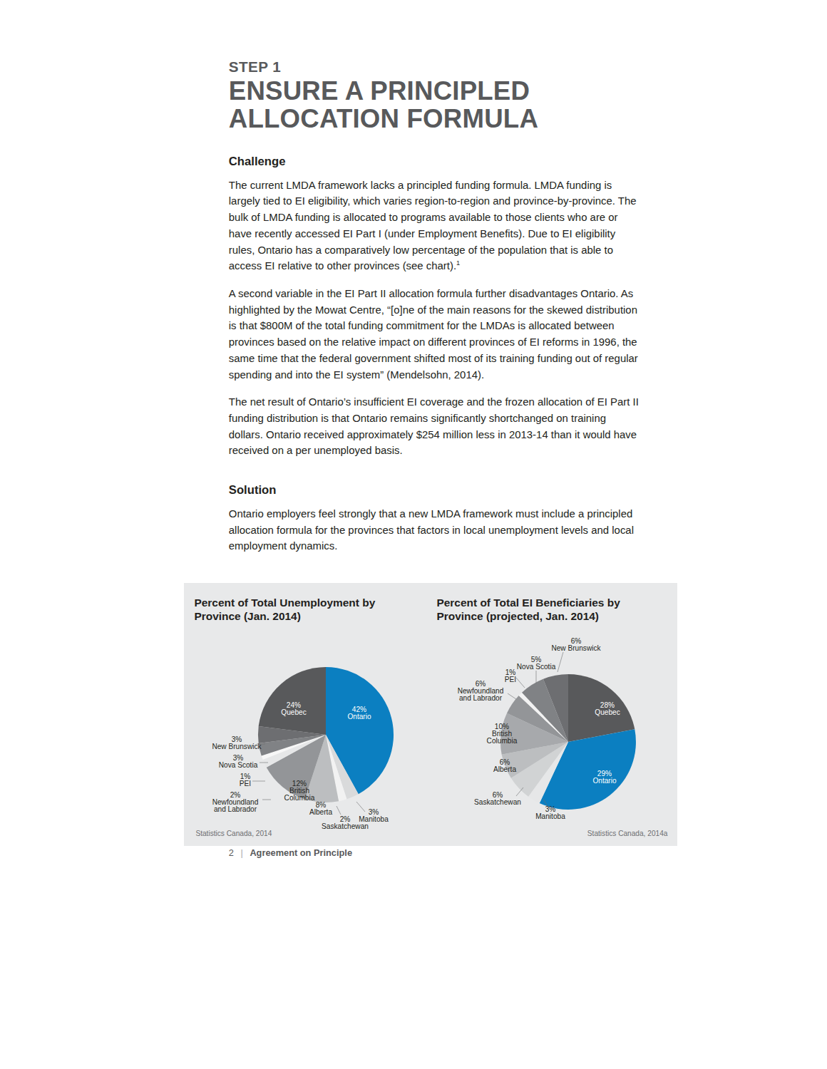STEP 1
ENSURE A PRINCIPLED
ALLOCATION FORMULA
Challenge
The current LMDA framework lacks a principled funding formula. LMDA funding is largely tied to EI eligibility, which varies region-to-region and province-by-province. The bulk of LMDA funding is allocated to programs available to those clients who are or have recently accessed EI Part I (under Employment Benefits). Due to EI eligibility rules, Ontario has a comparatively low percentage of the population that is able to access EI relative to other provinces (see chart).1
A second variable in the EI Part II allocation formula further disadvantages Ontario. As highlighted by the Mowat Centre, “[o]ne of the main reasons for the skewed distribution is that $800M of the total funding commitment for the LMDAs is allocated between provinces based on the relative impact on different provinces of EI reforms in 1996, the same time that the federal government shifted most of its training funding out of regular spending and into the EI system” (Mendelsohn, 2014).
The net result of Ontario’s insufficient EI coverage and the frozen allocation of EI Part II funding distribution is that Ontario remains significantly shortchanged on training dollars. Ontario received approximately $254 million less in 2013-14 than it would have received on a per unemployed basis.
Solution
Ontario employers feel strongly that a new LMDA framework must include a principled allocation formula for the provinces that factors in local unemployment levels and local employment dynamics.
Percent of Total Unemployment by
Province (Jan. 2014)
42% Ontario 24% Quebec 3% New Brunswick 3% Nova Scotia 1% PEI 2% Newfoundland and Labrador 12% British Columbia 8% Alberta 2% Saskatchewan 3% Manitoba
Statistics Canada, 2014
Percent of Total EI Beneficiaries by
Province (projected, Jan. 2014)
6% New Brunswick 5% Nova Scotia 1% PEI 6% Newfoundland and Labrador 10% British Columbia 6% Alberta 6% Saskatchewan 3% Manitoba 28% Quebec 29% Ontario
Statistics Canada, 2014a
2 | Agreement on Principle